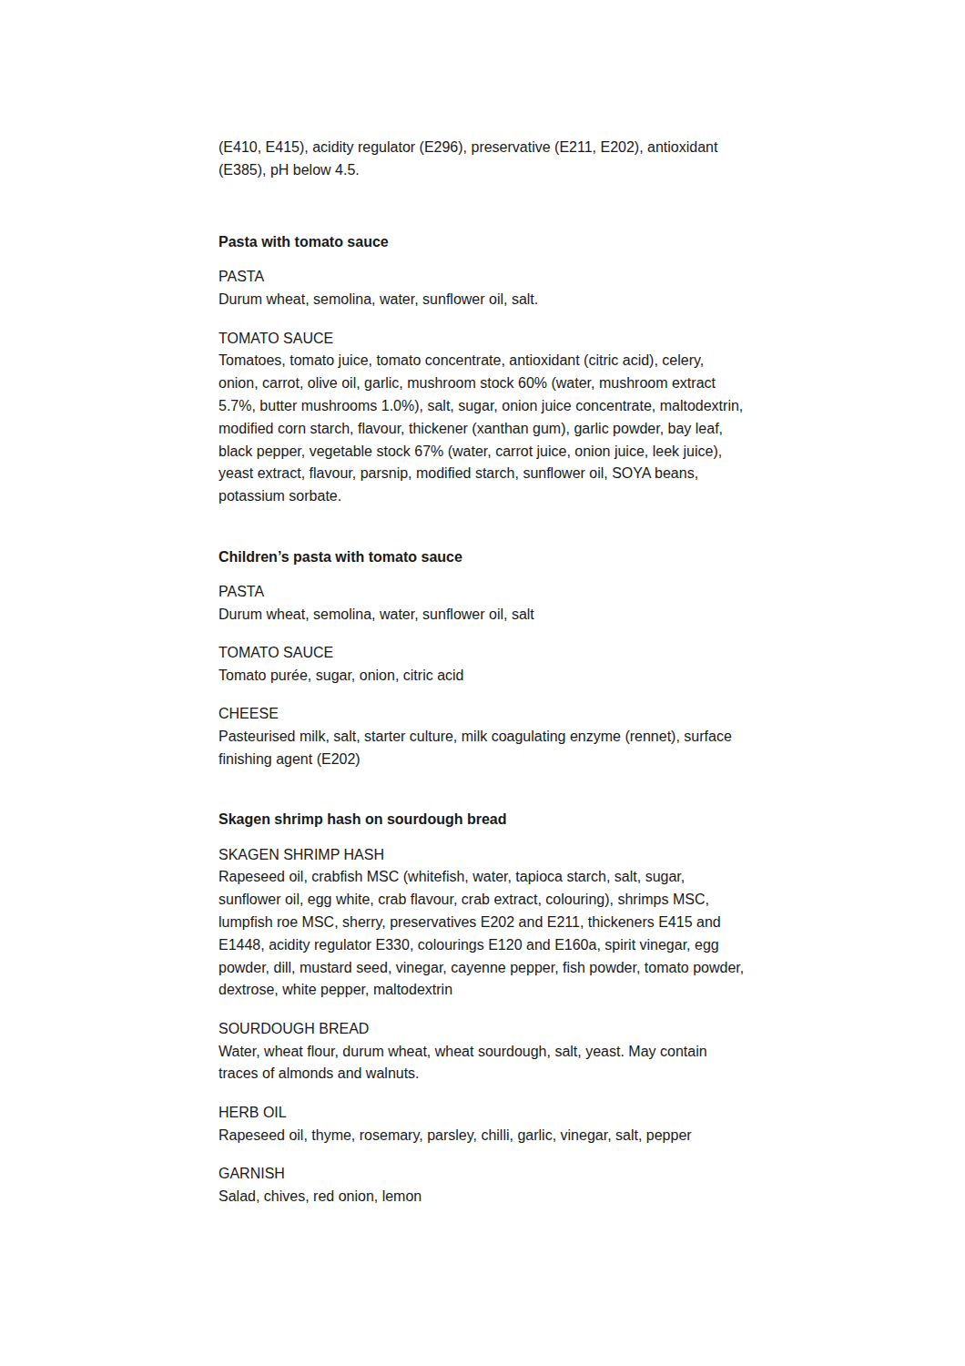(E410, E415), acidity regulator (E296), preservative (E211, E202), antioxidant (E385), pH below 4.5.
Pasta with tomato sauce
PASTA Durum wheat, semolina, water, sunflower oil, salt.
TOMATO SAUCE Tomatoes, tomato juice, tomato concentrate, antioxidant (citric acid), celery, onion, carrot, olive oil, garlic, mushroom stock 60% (water, mushroom extract 5.7%, butter mushrooms 1.0%), salt, sugar, onion juice concentrate, maltodextrin, modified corn starch, flavour, thickener (xanthan gum), garlic powder, bay leaf, black pepper, vegetable stock 67% (water, carrot juice, onion juice, leek juice), yeast extract, flavour, parsnip, modified starch, sunflower oil, SOYA beans, potassium sorbate.
Children’s pasta with tomato sauce
PASTA Durum wheat, semolina, water, sunflower oil, salt
TOMATO SAUCE Tomato purée, sugar, onion, citric acid
CHEESE Pasteurised milk, salt, starter culture, milk coagulating enzyme (rennet), surface finishing agent (E202)
Skagen shrimp hash on sourdough bread
SKAGEN SHRIMP HASH Rapeseed oil, crabfish MSC (whitefish, water, tapioca starch, salt, sugar, sunflower oil, egg white, crab flavour, crab extract, colouring), shrimps MSC, lumpfish roe MSC, sherry, preservatives E202 and E211, thickeners E415 and E1448, acidity regulator E330, colourings E120 and E160a, spirit vinegar, egg powder, dill, mustard seed, vinegar, cayenne pepper, fish powder, tomato powder, dextrose, white pepper, maltodextrin
SOURDOUGH BREAD Water, wheat flour, durum wheat, wheat sourdough, salt, yeast. May contain traces of almonds and walnuts.
HERB OIL Rapeseed oil, thyme, rosemary, parsley, chilli, garlic, vinegar, salt, pepper
GARNISH Salad, chives, red onion, lemon